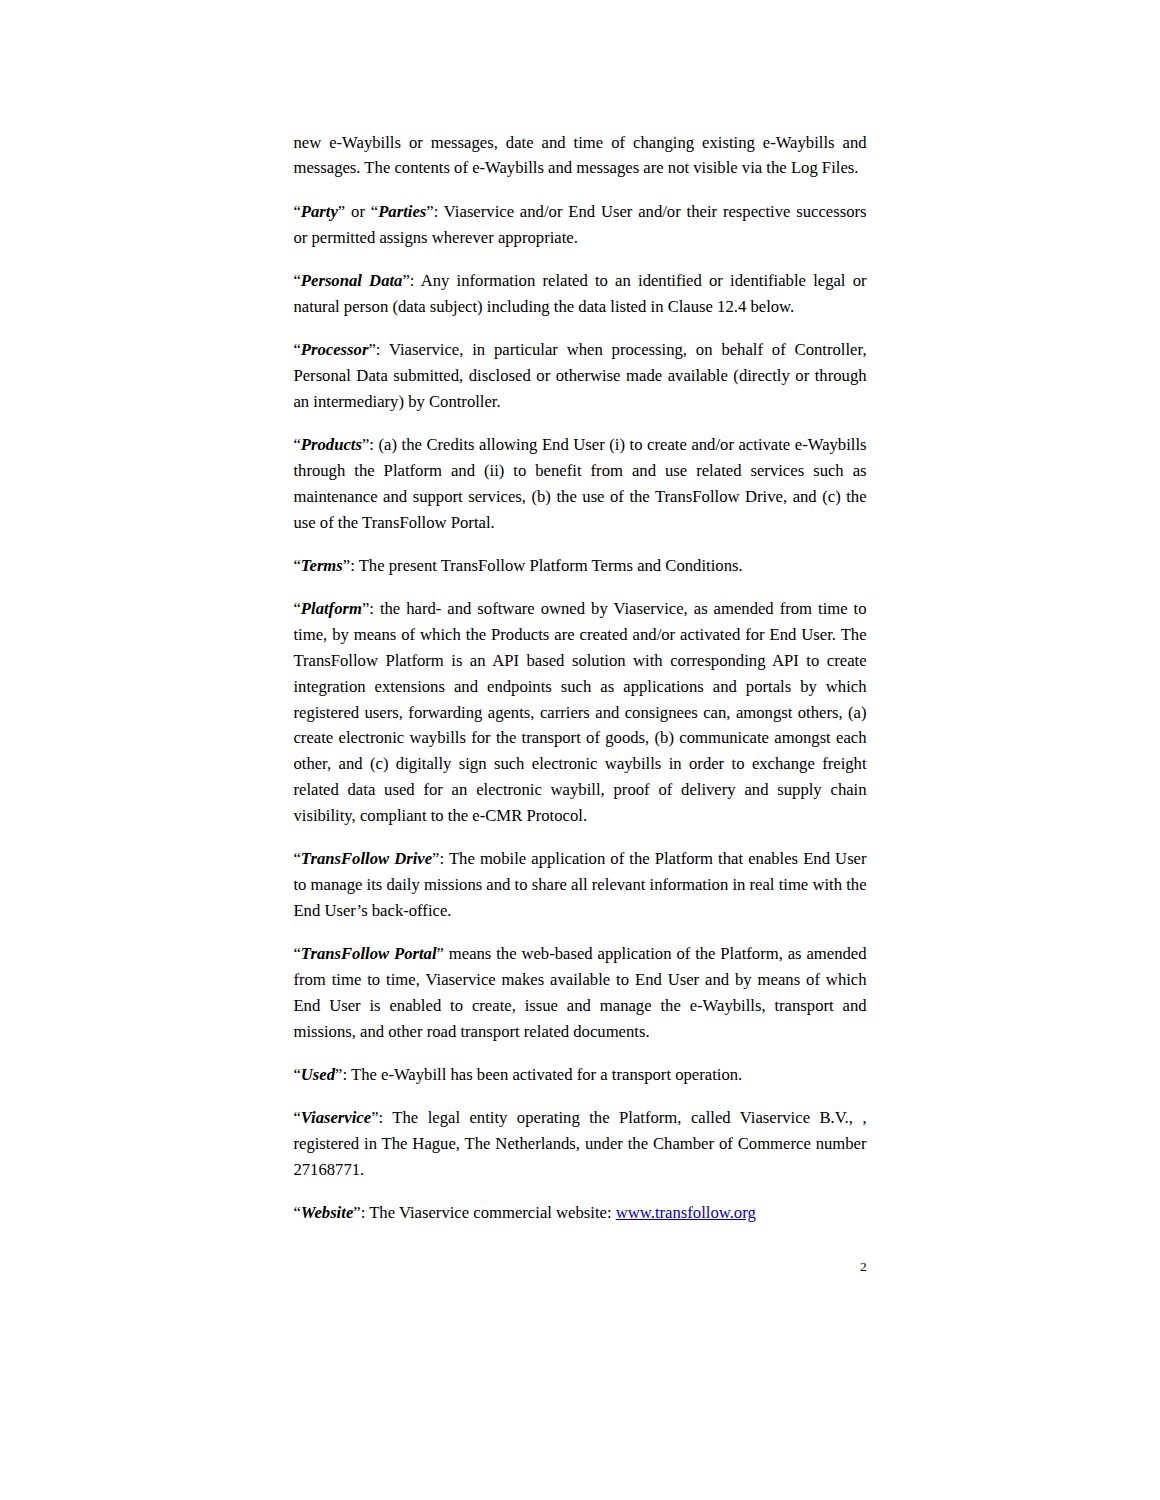new e-Waybills or messages, date and time of changing existing e-Waybills and messages. The contents of e-Waybills and messages are not visible via the Log Files.
“Party” or “Parties”: Viaservice and/or End User and/or their respective successors or permitted assigns wherever appropriate.
“Personal Data”: Any information related to an identified or identifiable legal or natural person (data subject) including the data listed in Clause 12.4 below.
“Processor”: Viaservice, in particular when processing, on behalf of Controller, Personal Data submitted, disclosed or otherwise made available (directly or through an intermediary) by Controller.
“Products”: (a) the Credits allowing End User (i) to create and/or activate e-Waybills through the Platform and (ii) to benefit from and use related services such as maintenance and support services, (b) the use of the TransFollow Drive, and (c) the use of the TransFollow Portal.
“Terms”: The present TransFollow Platform Terms and Conditions.
“Platform”: the hard- and software owned by Viaservice, as amended from time to time, by means of which the Products are created and/or activated for End User. The TransFollow Platform is an API based solution with corresponding API to create integration extensions and endpoints such as applications and portals by which registered users, forwarding agents, carriers and consignees can, amongst others, (a) create electronic waybills for the transport of goods, (b) communicate amongst each other, and (c) digitally sign such electronic waybills in order to exchange freight related data used for an electronic waybill, proof of delivery and supply chain visibility, compliant to the e-CMR Protocol.
“TransFollow Drive”: The mobile application of the Platform that enables End User to manage its daily missions and to share all relevant information in real time with the End User’s back-office.
“TransFollow Portal” means the web-based application of the Platform, as amended from time to time, Viaservice makes available to End User and by means of which End User is enabled to create, issue and manage the e-Waybills, transport and missions, and other road transport related documents.
“Used”: The e-Waybill has been activated for a transport operation.
“Viaservice”: The legal entity operating the Platform, called Viaservice B.V., , registered in The Hague, The Netherlands, under the Chamber of Commerce number 27168771.
“Website”: The Viaservice commercial website: www.transfollow.org
2